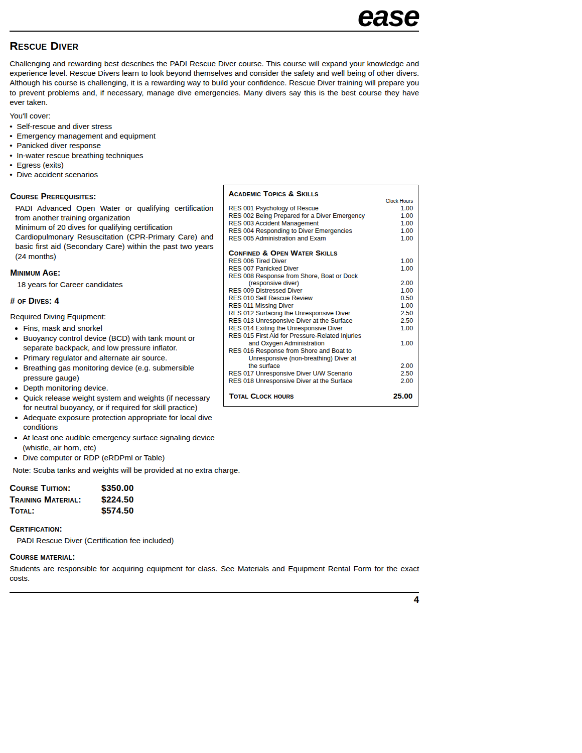ease
Rescue Diver
Challenging and rewarding best describes the PADI Rescue Diver course. This course will expand your knowledge and experience level. Rescue Divers learn to look beyond themselves and consider the safety and well being of other divers. Although his course is challenging, it is a rewarding way to build your confidence. Rescue Diver training will prepare you to prevent problems and, if necessary, manage dive emergencies. Many divers say this is the best course they have ever taken.
You'll cover:
Self-rescue and diver stress
Emergency management and equipment
Panicked diver response
In-water rescue breathing techniques
Egress (exits)
Dive accident scenarios
| Course Prerequisites: PADI Advanced Open Water or qualifying certification from another training organization Minimum of 20 dives for qualifying certification Cardiopulmonary Resuscitation (CPR-Primary Care) and basic first aid (Secondary Care) within the past two years (24 months) Minimum Age: 18 years for Career candidates # of Dives: 4 Required Diving Equipment: Fins, mask and snorkel Buoyancy control device (BCD) with tank mount or separate backpack, and low pressure inflator. Primary regulator and alternate air source. Breathing gas monitoring device (e.g. submersible pressure gauge) Depth monitoring device. Quick release weight system and weights (if necessary for neutral buoyancy, or if required for skill practice) Adequate exposure protection appropriate for local dive conditions | Academic Topics & Skills Clock Hours / RES 001 Psychology of Rescue / 1.00 / / RES 002 Being Prepared for a Diver Emergency / 1.00 / / RES 003 Accident Management / 1.00 / / RES 004 Responding to Diver Emergencies / 1.00 / / RES 005 Administration and Exam / 1.00 / Confined & Open Water Skills / RES 006 Tired Diver / 1.00 / / RES 007 Panicked Diver / 1.00 / / RES 008 Response from Shore, Boat or Dock / / / (responsive diver) / 2.00 / / RES 009 Distressed Diver / 1.00 / / RES 010 Self Rescue Review / 0.50 / / RES 011 Missing Diver / 1.00 / / RES 012 Surfacing the Unresponsive Diver / 2.50 / / RES 013 Unresponsive Diver at the Surface / 2.50 / / RES 014 Exiting the Unresponsive Diver / 1.00 / / RES 015 First Aid for Pressure-Related Injuries / / / and Oxygen Administration / 1.00 / / RES 016 Response from Shore and Boat to / / / Unresponsive (non-breathing) Diver at / / / the surface / 2.00 / / RES 017 Unresponsive Diver U/W Scenario / 2.50 / / RES 018 Unresponsive Diver at the Surface / 2.00 / / Total Clock hours / 25.00 / |
At least one audible emergency surface signaling device
(whistle, air horn, etc)
Dive computer or RDP (eRDPml or Table)
Note: Scuba tanks and weights will be provided at no extra charge.
| Course Tuition: | $350.00 |
| Training Material: | $224.50 |
| Total: | $574.50 |
Certification:
PADI Rescue Diver (Certification fee included)
Course material:
Students are responsible for acquiring equipment for class. See Materials and Equipment Rental Form for the exact costs.
4